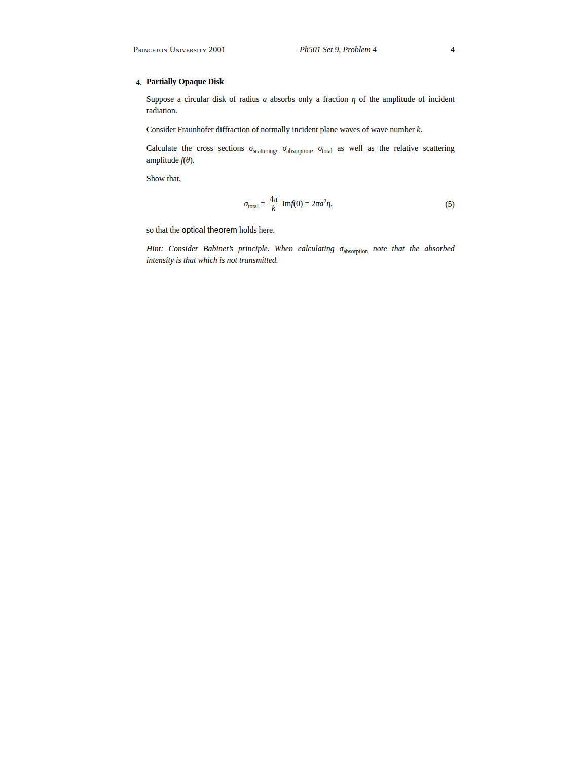Princeton University 2001
Ph501 Set 9, Problem 4
4
4.
Partially Opaque Disk
Suppose a circular disk of radius a absorbs only a fraction η of the amplitude of incident radiation.
Consider Fraunhofer diffraction of normally incident plane waves of wave number k.
Calculate the cross sections σscattering, σabsorption, σtotal as well as the relative scattering amplitude f(θ).
Show that,
σtotal = 4π k Imf(0) = 2πa2η,
(5)
so that the optical theorem holds here.
Hint: Consider Babinet’s principle. When calculating σabsorption note that the absorbed intensity is that which is not transmitted.